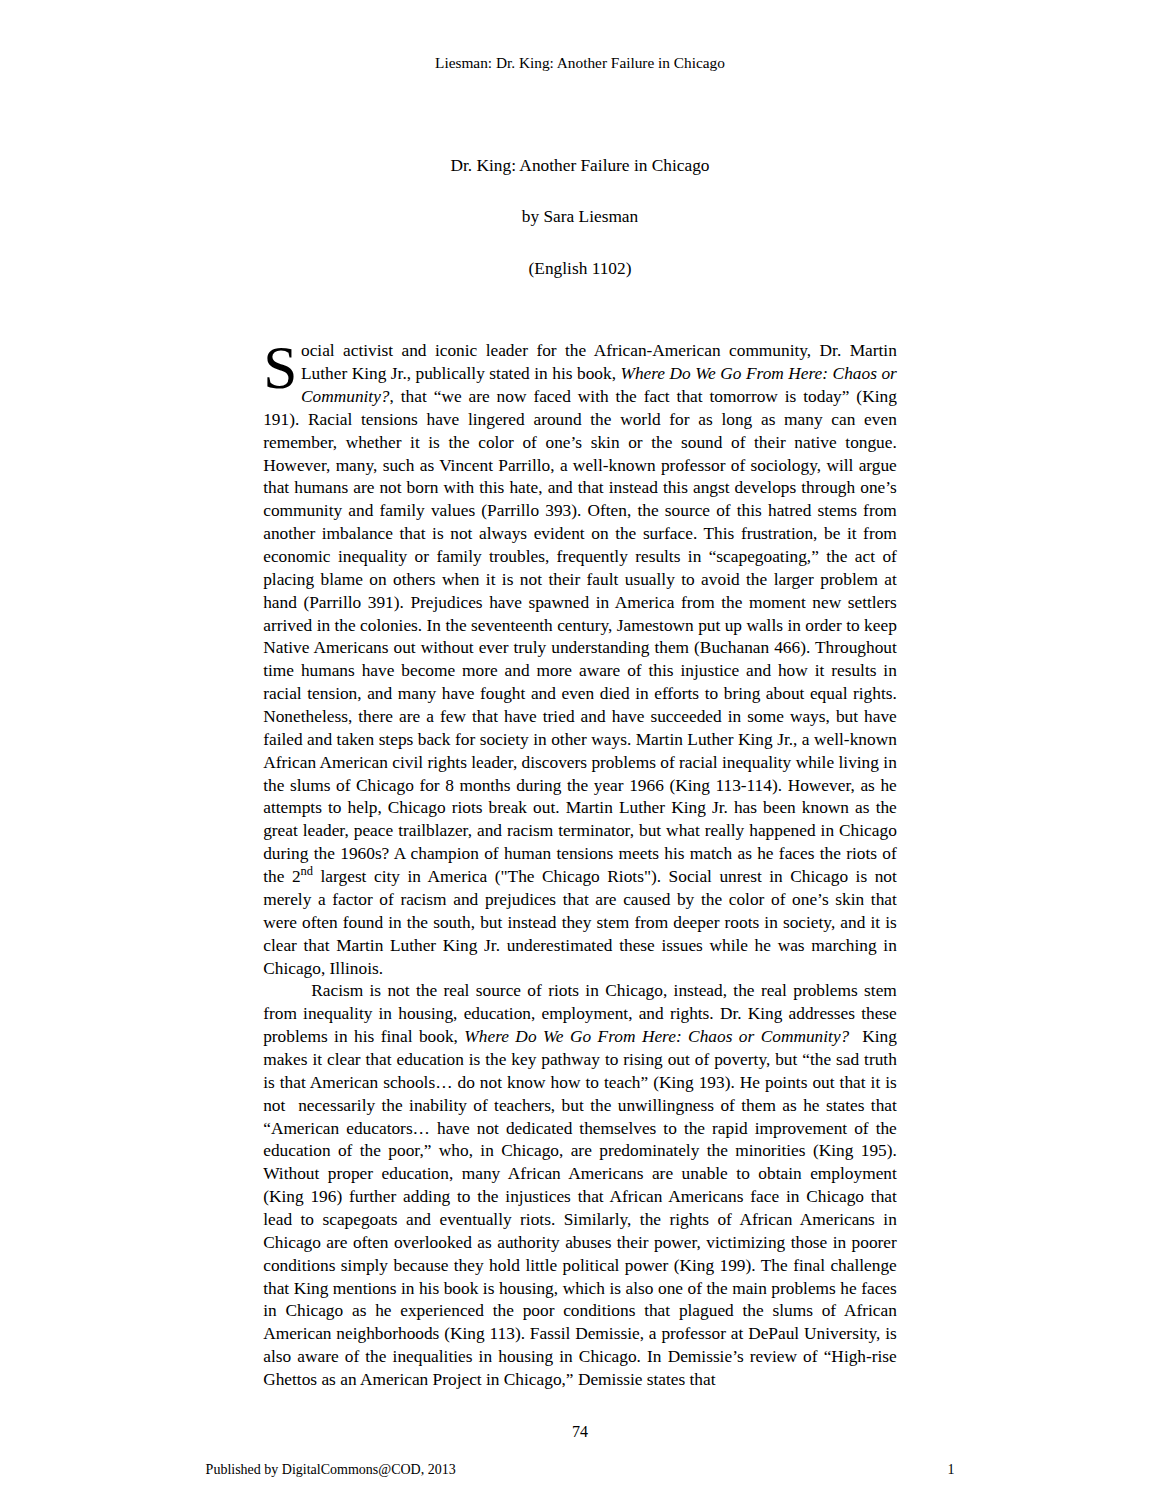Liesman: Dr. King: Another Failure in Chicago
Dr. King: Another Failure in Chicago
by Sara Liesman
(English 1102)
Social activist and iconic leader for the African-American community, Dr. Martin Luther King Jr., publically stated in his book, Where Do We Go From Here: Chaos or Community?, that “we are now faced with the fact that tomorrow is today” (King 191). Racial tensions have lingered around the world for as long as many can even remember, whether it is the color of one’s skin or the sound of their native tongue. However, many, such as Vincent Parrillo, a well-known professor of sociology, will argue that humans are not born with this hate, and that instead this angst develops through one’s community and family values (Parrillo 393). Often, the source of this hatred stems from another imbalance that is not always evident on the surface. This frustration, be it from economic inequality or family troubles, frequently results in “scapegoating,” the act of placing blame on others when it is not their fault usually to avoid the larger problem at hand (Parrillo 391). Prejudices have spawned in America from the moment new settlers arrived in the colonies. In the seventeenth century, Jamestown put up walls in order to keep Native Americans out without ever truly understanding them (Buchanan 466). Throughout time humans have become more and more aware of this injustice and how it results in racial tension, and many have fought and even died in efforts to bring about equal rights. Nonetheless, there are a few that have tried and have succeeded in some ways, but have failed and taken steps back for society in other ways. Martin Luther King Jr., a well-known African American civil rights leader, discovers problems of racial inequality while living in the slums of Chicago for 8 months during the year 1966 (King 113-114). However, as he attempts to help, Chicago riots break out. Martin Luther King Jr. has been known as the great leader, peace trailblazer, and racism terminator, but what really happened in Chicago during the 1960s? A champion of human tensions meets his match as he faces the riots of the 2nd largest city in America ("The Chicago Riots"). Social unrest in Chicago is not merely a factor of racism and prejudices that are caused by the color of one’s skin that were often found in the south, but instead they stem from deeper roots in society, and it is clear that Martin Luther King Jr. underestimated these issues while he was marching in Chicago, Illinois.
Racism is not the real source of riots in Chicago, instead, the real problems stem from inequality in housing, education, employment, and rights. Dr. King addresses these problems in his final book, Where Do We Go From Here: Chaos or Community? King makes it clear that education is the key pathway to rising out of poverty, but “the sad truth is that American schools… do not know how to teach” (King 193). He points out that it is not necessarily the inability of teachers, but the unwillingness of them as he states that “American educators… have not dedicated themselves to the rapid improvement of the education of the poor,” who, in Chicago, are predominately the minorities (King 195). Without proper education, many African Americans are unable to obtain employment (King 196) further adding to the injustices that African Americans face in Chicago that lead to scapegoats and eventually riots. Similarly, the rights of African Americans in Chicago are often overlooked as authority abuses their power, victimizing those in poorer conditions simply because they hold little political power (King 199). The final challenge that King mentions in his book is housing, which is also one of the main problems he faces in Chicago as he experienced the poor conditions that plagued the slums of African American neighborhoods (King 113). Fassil Demissie, a professor at DePaul University, is also aware of the inequalities in housing in Chicago. In Demissie’s review of “High-rise Ghettos as an American Project in Chicago,” Demissie states that
74
Published by DigitalCommons@COD, 2013
1